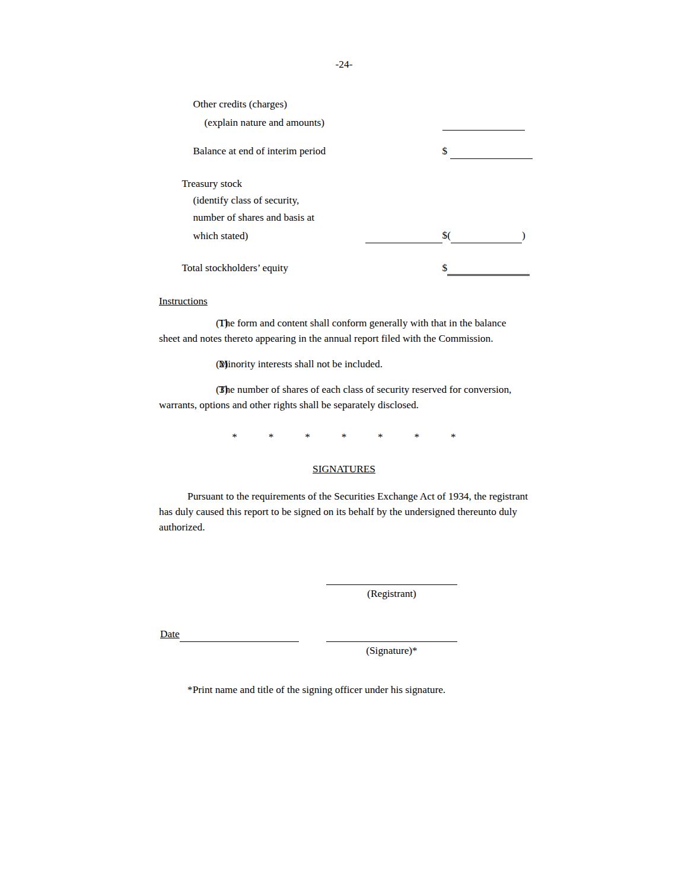-24-
| Other credits (charges) | | |
| (explain nature and amounts) | | |
| Balance at end of interim period | | $ |
| Treasury stock | | |
| (identify class of security, | | |
| number of shares and basis at | | |
| which stated) | | $( ) |
| Total stockholders’ equity | | $ |
Instructions
(1) The form and content shall conform generally with that in the balance sheet and notes thereto appearing in the annual report filed with the Commission.
(2) Minority interests shall not be included.
(3) The number of shares of each class of security reserved for conversion, warrants, options and other rights shall be separately disclosed.
*******
SIGNATURES
Pursuant to the requirements of the Securities Exchange Act of 1934, the registrant has duly caused this report to be signed on its behalf by the undersigned thereunto duly authorized.
| | (Registrant) |
| Date | |
| | (Signature)* |
*Print name and title of the signing officer under his signature.